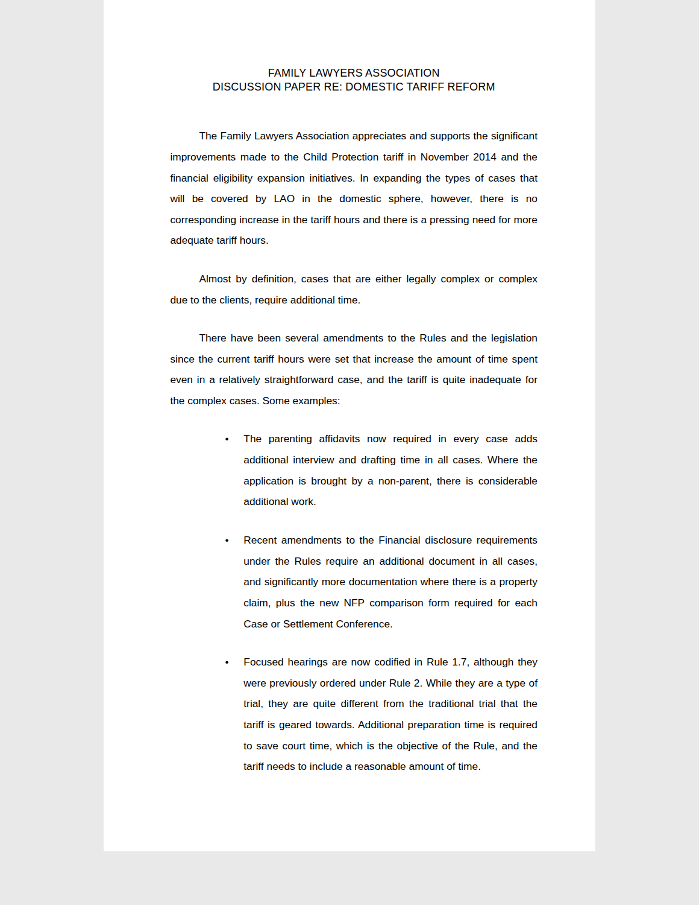FAMILY LAWYERS ASSOCIATION DISCUSSION PAPER RE: DOMESTIC TARIFF REFORM
The Family Lawyers Association appreciates and supports the significant improvements made to the Child Protection tariff in November 2014 and the financial eligibility expansion initiatives. In expanding the types of cases that will be covered by LAO in the domestic sphere, however, there is no corresponding increase in the tariff hours and there is a pressing need for more adequate tariff hours.
Almost by definition, cases that are either legally complex or complex due to the clients, require additional time.
There have been several amendments to the Rules and the legislation since the current tariff hours were set that increase the amount of time spent even in a relatively straightforward case, and the tariff is quite inadequate for the complex cases. Some examples:
The parenting affidavits now required in every case adds additional interview and drafting time in all cases. Where the application is brought by a non-parent, there is considerable additional work.
Recent amendments to the Financial disclosure requirements under the Rules require an additional document in all cases, and significantly more documentation where there is a property claim, plus the new NFP comparison form required for each Case or Settlement Conference.
Focused hearings are now codified in Rule 1.7, although they were previously ordered under Rule 2. While they are a type of trial, they are quite different from the traditional trial that the tariff is geared towards. Additional preparation time is required to save court time, which is the objective of the Rule, and the tariff needs to include a reasonable amount of time.